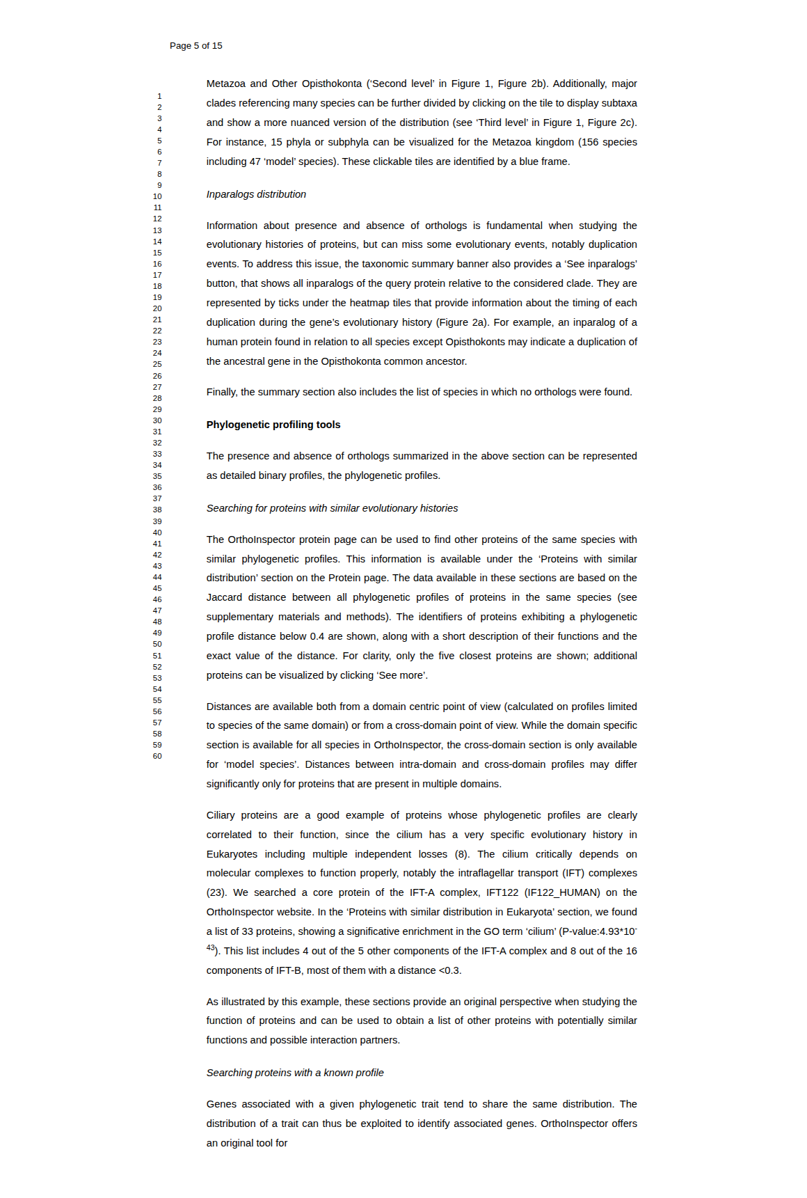Page 5 of 15
12345678910 11121314151617181920 21222324252627282930 31323334353637383940 41424344454647484950 51525354555657585960
Metazoa and Other Opisthokonta (‘Second level’ in Figure 1, Figure 2b). Additionally, major clades referencing many species can be further divided by clicking on the tile to display subtaxa and show a more nuanced version of the distribution (see ‘Third level’ in Figure 1, Figure 2c). For instance, 15 phyla or subphyla can be visualized for the Metazoa kingdom (156 species including 47 ‘model’ species). These clickable tiles are identified by a blue frame.
Inparalogs distribution
Information about presence and absence of orthologs is fundamental when studying the evolutionary histories of proteins, but can miss some evolutionary events, notably duplication events. To address this issue, the taxonomic summary banner also provides a ‘See inparalogs’ button, that shows all inparalogs of the query protein relative to the considered clade. They are represented by ticks under the heatmap tiles that provide information about the timing of each duplication during the gene’s evolutionary history (Figure 2a). For example, an inparalog of a human protein found in relation to all species except Opisthokonts may indicate a duplication of the ancestral gene in the Opisthokonta common ancestor.
Finally, the summary section also includes the list of species in which no orthologs were found.
Phylogenetic profiling tools
The presence and absence of orthologs summarized in the above section can be represented as detailed binary profiles, the phylogenetic profiles.
Searching for proteins with similar evolutionary histories
The OrthoInspector protein page can be used to find other proteins of the same species with similar phylogenetic profiles. This information is available under the ‘Proteins with similar distribution’ section on the Protein page. The data available in these sections are based on the Jaccard distance between all phylogenetic profiles of proteins in the same species (see supplementary materials and methods). The identifiers of proteins exhibiting a phylogenetic profile distance below 0.4 are shown, along with a short description of their functions and the exact value of the distance. For clarity, only the five closest proteins are shown; additional proteins can be visualized by clicking ‘See more’.
Distances are available both from a domain centric point of view (calculated on profiles limited to species of the same domain) or from a cross-domain point of view. While the domain specific section is available for all species in OrthoInspector, the cross-domain section is only available for ‘model species’. Distances between intra-domain and cross-domain profiles may differ significantly only for proteins that are present in multiple domains.
Ciliary proteins are a good example of proteins whose phylogenetic profiles are clearly correlated to their function, since the cilium has a very specific evolutionary history in Eukaryotes including multiple independent losses (8). The cilium critically depends on molecular complexes to function properly, notably the intraflagellar transport (IFT) complexes (23). We searched a core protein of the IFT-A complex, IFT122 (IF122_HUMAN) on the OrthoInspector website. In the ‘Proteins with similar distribution in Eukaryota’ section, we found a list of 33 proteins, showing a significative enrichment in the GO term ‘cilium’ (P-value:4.93*10-43). This list includes 4 out of the 5 other components of the IFT-A complex and 8 out of the 16 components of IFT-B, most of them with a distance <0.3.
As illustrated by this example, these sections provide an original perspective when studying the function of proteins and can be used to obtain a list of other proteins with potentially similar functions and possible interaction partners.
Searching proteins with a known profile
Genes associated with a given phylogenetic trait tend to share the same distribution. The distribution of a trait can thus be exploited to identify associated genes. OrthoInspector offers an original tool for